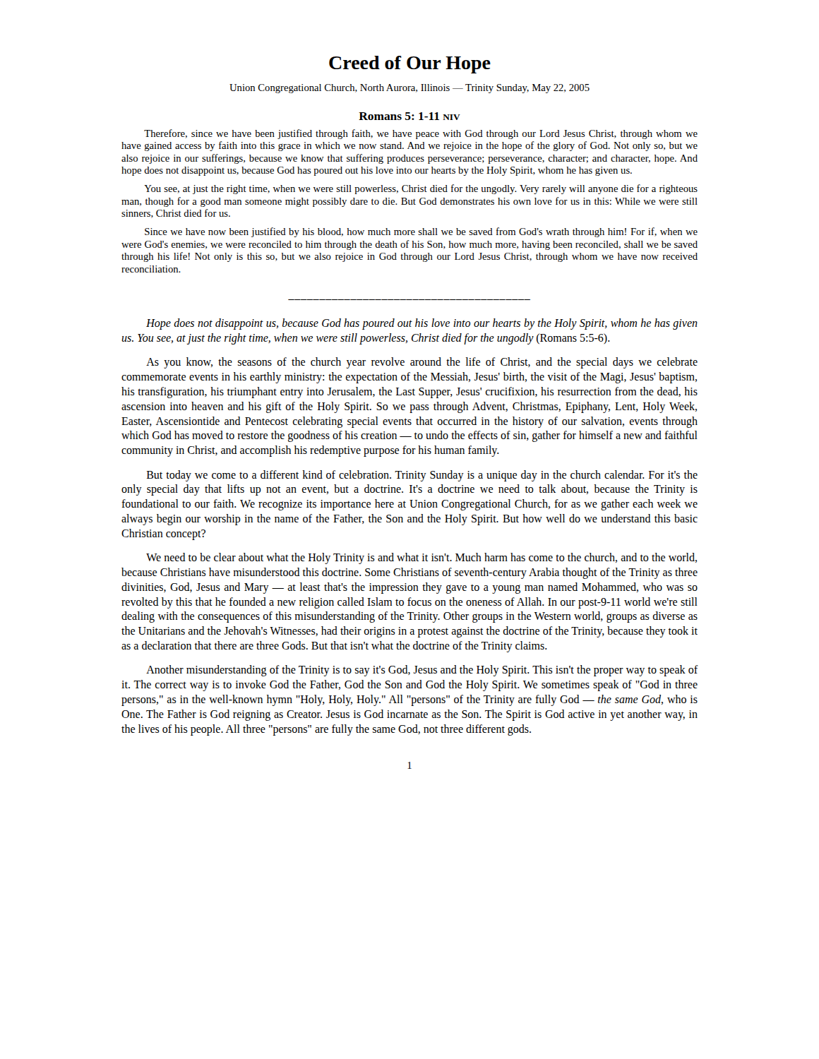Creed of Our Hope
Union Congregational Church, North Aurora, Illinois — Trinity Sunday, May 22, 2005
Romans 5: 1-11 NIV
Therefore, since we have been justified through faith, we have peace with God through our Lord Jesus Christ, through whom we have gained access by faith into this grace in which we now stand. And we rejoice in the hope of the glory of God. Not only so, but we also rejoice in our sufferings, because we know that suffering produces perseverance; perseverance, character; and character, hope. And hope does not disappoint us, because God has poured out his love into our hearts by the Holy Spirit, whom he has given us.
You see, at just the right time, when we were still powerless, Christ died for the ungodly. Very rarely will anyone die for a righteous man, though for a good man someone might possibly dare to die. But God demonstrates his own love for us in this: While we were still sinners, Christ died for us.
Since we have now been justified by his blood, how much more shall we be saved from God's wrath through him! For if, when we were God's enemies, we were reconciled to him through the death of his Son, how much more, having been reconciled, shall we be saved through his life! Not only is this so, but we also rejoice in God through our Lord Jesus Christ, through whom we have now received reconciliation.
_______________________________________
Hope does not disappoint us, because God has poured out his love into our hearts by the Holy Spirit, whom he has given us. You see, at just the right time, when we were still powerless, Christ died for the ungodly (Romans 5:5-6).
As you know, the seasons of the church year revolve around the life of Christ, and the special days we celebrate commemorate events in his earthly ministry: the expectation of the Messiah, Jesus' birth, the visit of the Magi, Jesus' baptism, his transfiguration, his triumphant entry into Jerusalem, the Last Supper, Jesus' crucifixion, his resurrection from the dead, his ascension into heaven and his gift of the Holy Spirit. So we pass through Advent, Christmas, Epiphany, Lent, Holy Week, Easter, Ascensiontide and Pentecost celebrating special events that occurred in the history of our salvation, events through which God has moved to restore the goodness of his creation — to undo the effects of sin, gather for himself a new and faithful community in Christ, and accomplish his redemptive purpose for his human family.
But today we come to a different kind of celebration. Trinity Sunday is a unique day in the church calendar. For it's the only special day that lifts up not an event, but a doctrine. It's a doctrine we need to talk about, because the Trinity is foundational to our faith. We recognize its importance here at Union Congregational Church, for as we gather each week we always begin our worship in the name of the Father, the Son and the Holy Spirit. But how well do we understand this basic Christian concept?
We need to be clear about what the Holy Trinity is and what it isn't. Much harm has come to the church, and to the world, because Christians have misunderstood this doctrine. Some Christians of seventh-century Arabia thought of the Trinity as three divinities, God, Jesus and Mary — at least that's the impression they gave to a young man named Mohammed, who was so revolted by this that he founded a new religion called Islam to focus on the oneness of Allah. In our post-9-11 world we're still dealing with the consequences of this misunderstanding of the Trinity. Other groups in the Western world, groups as diverse as the Unitarians and the Jehovah's Witnesses, had their origins in a protest against the doctrine of the Trinity, because they took it as a declaration that there are three Gods. But that isn't what the doctrine of the Trinity claims.
Another misunderstanding of the Trinity is to say it's God, Jesus and the Holy Spirit. This isn't the proper way to speak of it. The correct way is to invoke God the Father, God the Son and God the Holy Spirit. We sometimes speak of "God in three persons," as in the well-known hymn "Holy, Holy, Holy." All "persons" of the Trinity are fully God — the same God, who is One. The Father is God reigning as Creator. Jesus is God incarnate as the Son. The Spirit is God active in yet another way, in the lives of his people. All three "persons" are fully the same God, not three different gods.
1